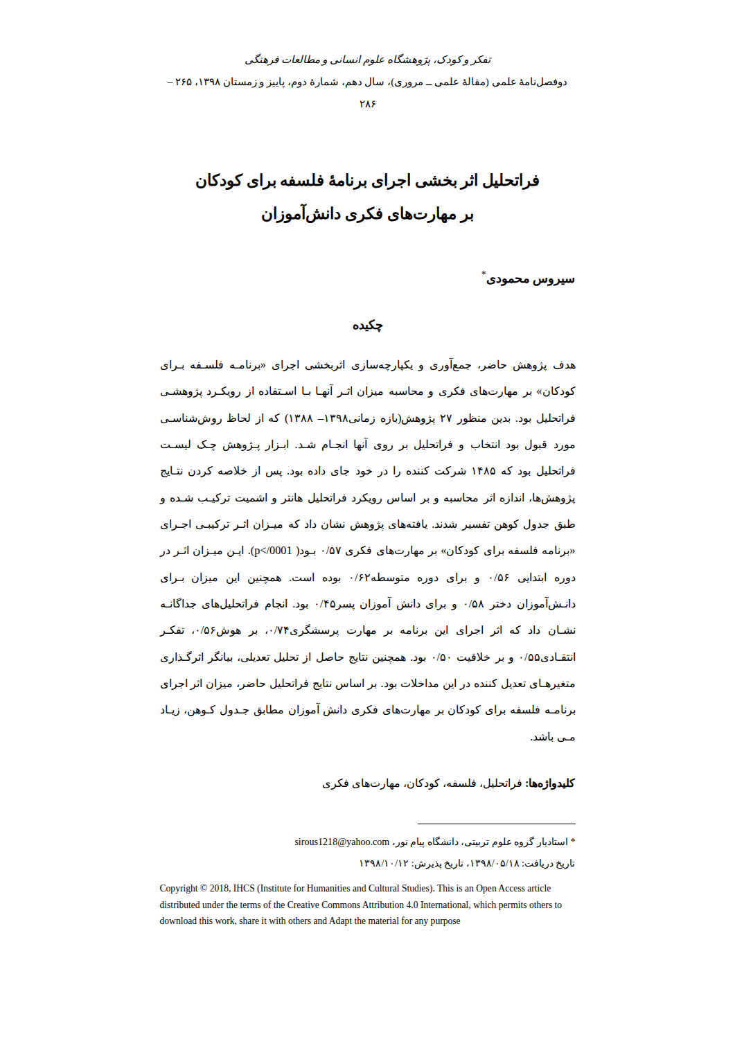تفکر و کودک، پژوهشگاه علوم انسانی و مطالعات فرهنگی
دوفصل‌نامهٔ علمی (مقالهٔ علمی ــ مروری)، سال دهم، شمارهٔ دوم، پاییز و زمستان ۱۳۹۸، ۲۶۵ –۲۸۶
فراتحلیل اثر بخشی اجرای برنامهٔ فلسفه برای کودکان
بر مهارت‌های فکری دانش‌آموزان
سیروس محمودی*
چکیده
هدف پژوهش حاضر، جمع‌آوری و یکپارچه‌سازی اثربخشی اجرای «برنامـه فلسـفه بـرای کودکان» بر مهارت‌های فکری و محاسبه میزان اثـر آنهـا بـا اسـتفاده از رویکـرد پژوهشـی فراتحلیل بود. بدین منظور ۲۷ پژوهش(بازه زمانی۱۳۹۸– ۱۳۸۸) که از لحاظ روش‌شناسـی مورد قبول بود انتخاب و فراتحلیل بر روی آنها انجـام شـد. ابـزار پـژوهش چـک لیسـت فراتحلیل بود که ۱۴۸۵ شرکت کننده را در خود جای داده بود. پس از خلاصه کردن نتـایج پژوهش‌ها، اندازه اثر محاسبه و بر اساس رویکرد فراتحلیل هانتر و اشمیت ترکیـب شـده و طبق جدول کوهن تفسیر شدند. یافته‌های پژوهش نشان داد که میـزان اثـر ترکیبـی اجـرای «برنامه فلسفه برای کودکان» بر مهارت‌های فکری ۰/۵۷ بـود( p</0001). ایـن میـزان اثـر در دوره ابتدایی ۰/۵۶ و برای دوره متوسطه۰/۶۲ بوده است. همچنین این میزان بـرای دانـش‌آموزان دختر ۰/۵۸ و برای دانش آموزان پسر۰/۴۵ بود. انجام فراتحلیل‌های جداگانـه نشـان داد که اثر اجرای این برنامه بر مهارت پرسشگری۰/۷۴، بر هوش۰/۵۶، تفکـر انتقـادی۰/۵۵ و بر خلاقیت ۰/۵۰ بود. همچنین نتایج حاصل از تحلیل تعدیلی، بیانگر اثرگـذاری متغیرهـای تعدیل کننده در این مداخلات بود. بر اساس نتایج فراتحلیل حاضر، میزان اثر اجرای برنامـه فلسفه برای کودکان بر مهارت‌های فکری دانش آموزان مطابق جـدول کـوهن، زیـاد مـی باشد.
کلیدواژه‌ها: فراتحلیل، فلسفه، کودکان، مهارت‌های فکری
* استادیار گروه علوم تربیتی، دانشگاه پیام نور، sirous1218@yahoo.com
تاریخ دریافت: ۱۳۹۸/۰۵/۱۸، تاریخ پذیرش: ۱۳۹۸/۱۰/۱۲
Copyright © 2018, IHCS (Institute for Humanities and Cultural Studies). This is an Open Access article distributed under the terms of the Creative Commons Attribution 4.0 International, which permits others to download this work, share it with others and Adapt the material for any purpose